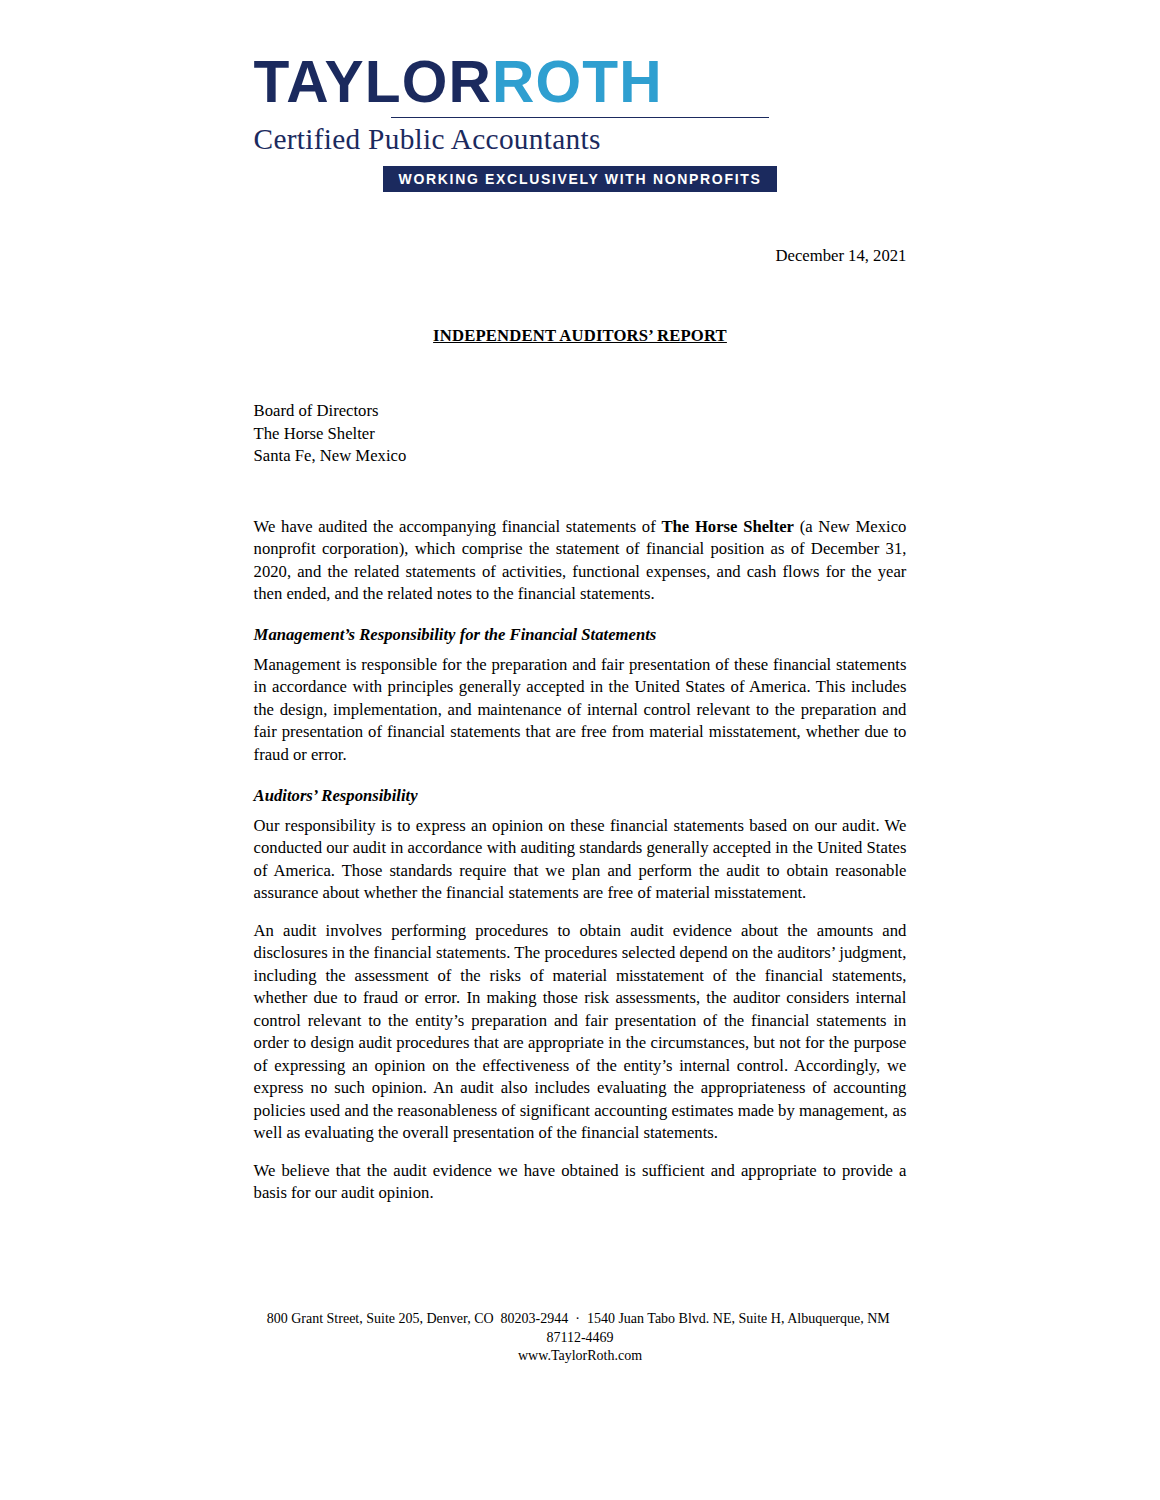TAYLORROTH
Certified Public Accountants
WORKING EXCLUSIVELY WITH NONPROFITS
December 14, 2021
INDEPENDENT AUDITORS’ REPORT
Board of Directors
The Horse Shelter
Santa Fe, New Mexico
We have audited the accompanying financial statements of The Horse Shelter (a New Mexico nonprofit corporation), which comprise the statement of financial position as of December 31, 2020, and the related statements of activities, functional expenses, and cash flows for the year then ended, and the related notes to the financial statements.
Management’s Responsibility for the Financial Statements
Management is responsible for the preparation and fair presentation of these financial statements in accordance with principles generally accepted in the United States of America. This includes the design, implementation, and maintenance of internal control relevant to the preparation and fair presentation of financial statements that are free from material misstatement, whether due to fraud or error.
Auditors’ Responsibility
Our responsibility is to express an opinion on these financial statements based on our audit. We conducted our audit in accordance with auditing standards generally accepted in the United States of America. Those standards require that we plan and perform the audit to obtain reasonable assurance about whether the financial statements are free of material misstatement.
An audit involves performing procedures to obtain audit evidence about the amounts and disclosures in the financial statements. The procedures selected depend on the auditors’ judgment, including the assessment of the risks of material misstatement of the financial statements, whether due to fraud or error. In making those risk assessments, the auditor considers internal control relevant to the entity’s preparation and fair presentation of the financial statements in order to design audit procedures that are appropriate in the circumstances, but not for the purpose of expressing an opinion on the effectiveness of the entity’s internal control. Accordingly, we express no such opinion. An audit also includes evaluating the appropriateness of accounting policies used and the reasonableness of significant accounting estimates made by management, as well as evaluating the overall presentation of the financial statements.
We believe that the audit evidence we have obtained is sufficient and appropriate to provide a basis for our audit opinion.
800 Grant Street, Suite 205, Denver, CO 80203-2944 · 1540 Juan Tabo Blvd. NE, Suite H, Albuquerque, NM 87112-4469
www.TaylorRoth.com